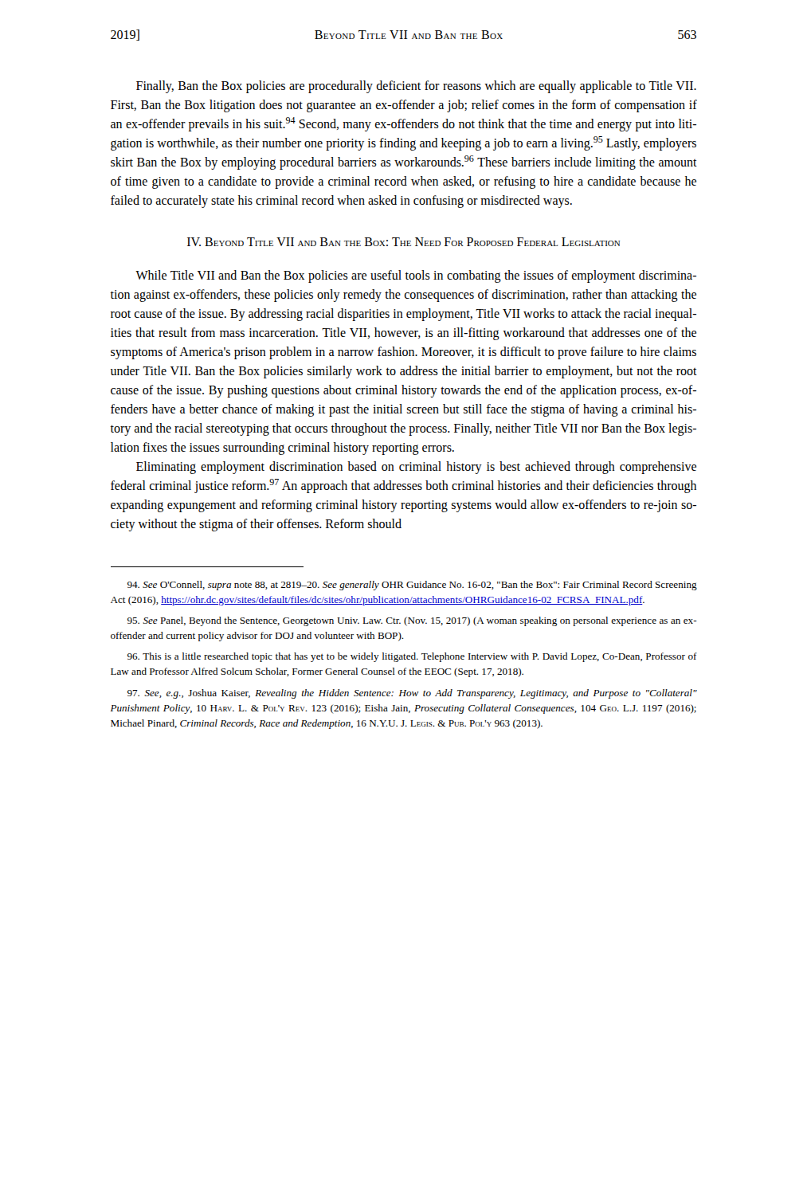2019] Beyond Title VII and Ban the Box 563
Finally, Ban the Box policies are procedurally deficient for reasons which are equally applicable to Title VII. First, Ban the Box litigation does not guarantee an ex-offender a job; relief comes in the form of compensation if an ex-offender prevails in his suit.94 Second, many ex-offenders do not think that the time and energy put into litigation is worthwhile, as their number one priority is finding and keeping a job to earn a living.95 Lastly, employers skirt Ban the Box by employing procedural barriers as workarounds.96 These barriers include limiting the amount of time given to a candidate to provide a criminal record when asked, or refusing to hire a candidate because he failed to accurately state his criminal record when asked in confusing or misdirected ways.
IV. Beyond Title VII and Ban the Box: The Need For Proposed Federal Legislation
While Title VII and Ban the Box policies are useful tools in combating the issues of employment discrimination against ex-offenders, these policies only remedy the consequences of discrimination, rather than attacking the root cause of the issue. By addressing racial disparities in employment, Title VII works to attack the racial inequalities that result from mass incarceration. Title VII, however, is an ill-fitting workaround that addresses one of the symptoms of America's prison problem in a narrow fashion. Moreover, it is difficult to prove failure to hire claims under Title VII. Ban the Box policies similarly work to address the initial barrier to employment, but not the root cause of the issue. By pushing questions about criminal history towards the end of the application process, ex-offenders have a better chance of making it past the initial screen but still face the stigma of having a criminal history and the racial stereotyping that occurs throughout the process. Finally, neither Title VII nor Ban the Box legislation fixes the issues surrounding criminal history reporting errors.
Eliminating employment discrimination based on criminal history is best achieved through comprehensive federal criminal justice reform.97 An approach that addresses both criminal histories and their deficiencies through expanding expungement and reforming criminal history reporting systems would allow ex-offenders to re-join society without the stigma of their offenses. Reform should
94. See O'Connell, supra note 88, at 2819–20. See generally OHR Guidance No. 16-02, "Ban the Box": Fair Criminal Record Screening Act (2016), https://ohr.dc.gov/sites/default/files/dc/sites/ohr/publication/attachments/OHRGuidance16-02_FCRSA_FINAL.pdf.
95. See Panel, Beyond the Sentence, Georgetown Univ. Law. Ctr. (Nov. 15, 2017) (A woman speaking on personal experience as an ex-offender and current policy advisor for DOJ and volunteer with BOP).
96. This is a little researched topic that has yet to be widely litigated. Telephone Interview with P. David Lopez, Co-Dean, Professor of Law and Professor Alfred Solcum Scholar, Former General Counsel of the EEOC (Sept. 17, 2018).
97. See, e.g., Joshua Kaiser, Revealing the Hidden Sentence: How to Add Transparency, Legitimacy, and Purpose to "Collateral" Punishment Policy, 10 Harv. L. & Pol'y Rev. 123 (2016); Eisha Jain, Prosecuting Collateral Consequences, 104 Geo. L.J. 1197 (2016); Michael Pinard, Criminal Records, Race and Redemption, 16 N.Y.U. J. Legis. & Pub. Pol'y 963 (2013).